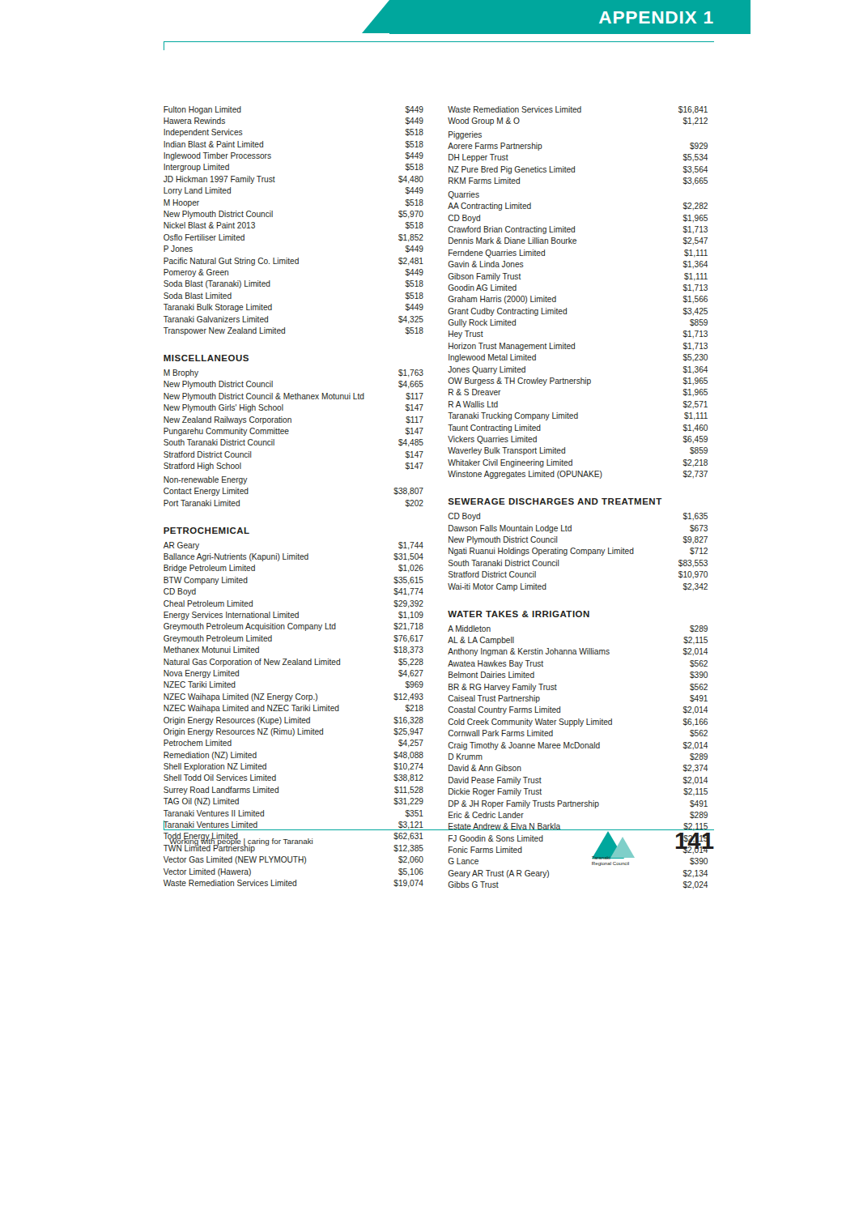APPENDIX 1
| Fulton Hogan Limited | $449 |
| Hawera Rewinds | $449 |
| Independent Services | $518 |
| Indian Blast & Paint Limited | $518 |
| Inglewood Timber Processors | $449 |
| Intergroup Limited | $518 |
| JD Hickman 1997 Family Trust | $4,480 |
| Lorry Land Limited | $449 |
| M Hooper | $518 |
| New Plymouth District Council | $5,970 |
| Nickel Blast & Paint 2013 | $518 |
| Osflo Fertiliser Limited | $1,852 |
| P Jones | $449 |
| Pacific Natural Gut String Co. Limited | $2,481 |
| Pomeroy & Green | $449 |
| Soda Blast (Taranaki) Limited | $518 |
| Soda Blast Limited | $518 |
| Taranaki Bulk Storage Limited | $449 |
| Taranaki Galvanizers Limited | $4,325 |
| Transpower New Zealand Limited | $518 |
MISCELLANEOUS
| M Brophy | $1,763 |
| New Plymouth District Council | $4,665 |
| New Plymouth District Council & Methanex Motunui Ltd | $117 |
| New Plymouth Girls' High School | $147 |
| New Zealand Railways Corporation | $117 |
| Pungarehu Community Committee | $147 |
| South Taranaki District Council | $4,485 |
| Stratford District Council | $147 |
| Stratford High School | $147 |
| Non-renewable Energy | |
| Contact Energy Limited | $38,807 |
| Port Taranaki Limited | $202 |
PETROCHEMICAL
| AR Geary | $1,744 |
| Ballance Agri-Nutrients (Kapuni) Limited | $31,504 |
| Bridge Petroleum Limited | $1,026 |
| BTW Company Limited | $35,615 |
| CD Boyd | $41,774 |
| Cheal Petroleum Limited | $29,392 |
| Energy Services International Limited | $1,109 |
| Greymouth Petroleum Acquisition Company Ltd | $21,718 |
| Greymouth Petroleum Limited | $76,617 |
| Methanex Motunui Limited | $18,373 |
| Natural Gas Corporation of New Zealand Limited | $5,228 |
| Nova Energy Limited | $4,627 |
| NZEC Tariki Limited | $969 |
| NZEC Waihapa Limited (NZ Energy Corp.) | $12,493 |
| NZEC Waihapa Limited and NZEC Tariki Limited | $218 |
| Origin Energy Resources (Kupe) Limited | $16,328 |
| Origin Energy Resources NZ (Rimu) Limited | $25,947 |
| Petrochem Limited | $4,257 |
| Remediation (NZ) Limited | $48,088 |
| Shell Exploration NZ Limited | $10,274 |
| Shell Todd Oil Services Limited | $38,812 |
| Surrey Road Landfarms Limited | $11,528 |
| TAG Oil (NZ) Limited | $31,229 |
| Taranaki Ventures II Limited | $351 |
| Taranaki Ventures Limited | $3,121 |
| Todd Energy Limited | $62,631 |
| TWN Limited Partnership | $12,385 |
| Vector Gas Limited (NEW PLYMOUTH) | $2,060 |
| Vector Limited (Hawera) | $5,106 |
| Waste Remediation Services Limited | $19,074 |
| Waste Remediation Services Limited | $16,841 |
| Wood Group M & O | $1,212 |
| Piggeries | |
| Aorere Farms Partnership | $929 |
| DH Lepper Trust | $5,534 |
| NZ Pure Bred Pig Genetics Limited | $3,564 |
| RKM Farms Limited | $3,665 |
| Quarries | |
| AA Contracting Limited | $2,282 |
| CD Boyd | $1,965 |
| Crawford Brian Contracting Limited | $1,713 |
| Dennis Mark & Diane Lillian Bourke | $2,547 |
| Ferndene Quarries Limited | $1,111 |
| Gavin & Linda Jones | $1,364 |
| Gibson Family Trust | $1,111 |
| Goodin AG Limited | $1,713 |
| Graham Harris (2000) Limited | $1,566 |
| Grant Cudby Contracting Limited | $3,425 |
| Gully Rock Limited | $859 |
| Hey Trust | $1,713 |
| Horizon Trust Management Limited | $1,713 |
| Inglewood Metal Limited | $5,230 |
| Jones Quarry Limited | $1,364 |
| OW Burgess & TH Crowley Partnership | $1,965 |
| R & S Dreaver | $1,965 |
| R A Wallis Ltd | $2,571 |
| Taranaki Trucking Company Limited | $1,111 |
| Taunt Contracting Limited | $1,460 |
| Vickers Quarries Limited | $6,459 |
| Waverley Bulk Transport Limited | $859 |
| Whitaker Civil Engineering Limited | $2,218 |
| Winstone Aggregates Limited (OPUNAKE) | $2,737 |
SEWERAGE DISCHARGES AND TREATMENT
| CD Boyd | $1,635 |
| Dawson Falls Mountain Lodge Ltd | $673 |
| New Plymouth District Council | $9,827 |
| Ngati Ruanui Holdings Operating Company Limited | $712 |
| South Taranaki District Council | $83,553 |
| Stratford District Council | $10,970 |
| Wai-iti Motor Camp Limited | $2,342 |
WATER TAKES & IRRIGATION
| A Middleton | $289 |
| AL & LA Campbell | $2,115 |
| Anthony Ingman & Kerstin Johanna Williams | $2,014 |
| Awatea Hawkes Bay Trust | $562 |
| Belmont Dairies Limited | $390 |
| BR & RG Harvey Family Trust | $562 |
| Caiseal Trust Partnership | $491 |
| Coastal Country Farms Limited | $2,014 |
| Cold Creek Community Water Supply Limited | $6,166 |
| Cornwall Park Farms Limited | $562 |
| Craig Timothy & Joanne Maree McDonald | $2,014 |
| D Krumm | $289 |
| David & Ann Gibson | $2,374 |
| David Pease Family Trust | $2,014 |
| Dickie Roger Family Trust | $2,115 |
| DP & JH Roper Family Trusts Partnership | $491 |
| Eric & Cedric Lander | $289 |
| Estate Andrew & Elva N Barkla | $2,115 |
| FJ Goodin & Sons Limited | $2,115 |
| Fonic Farms Limited | $2,014 |
| G Lance | $390 |
| Geary AR Trust (A R Geary) | $2,134 |
| Gibbs G Trust | $2,024 |
Working with people | caring for Taranaki
Taranaki
Regional Council
141